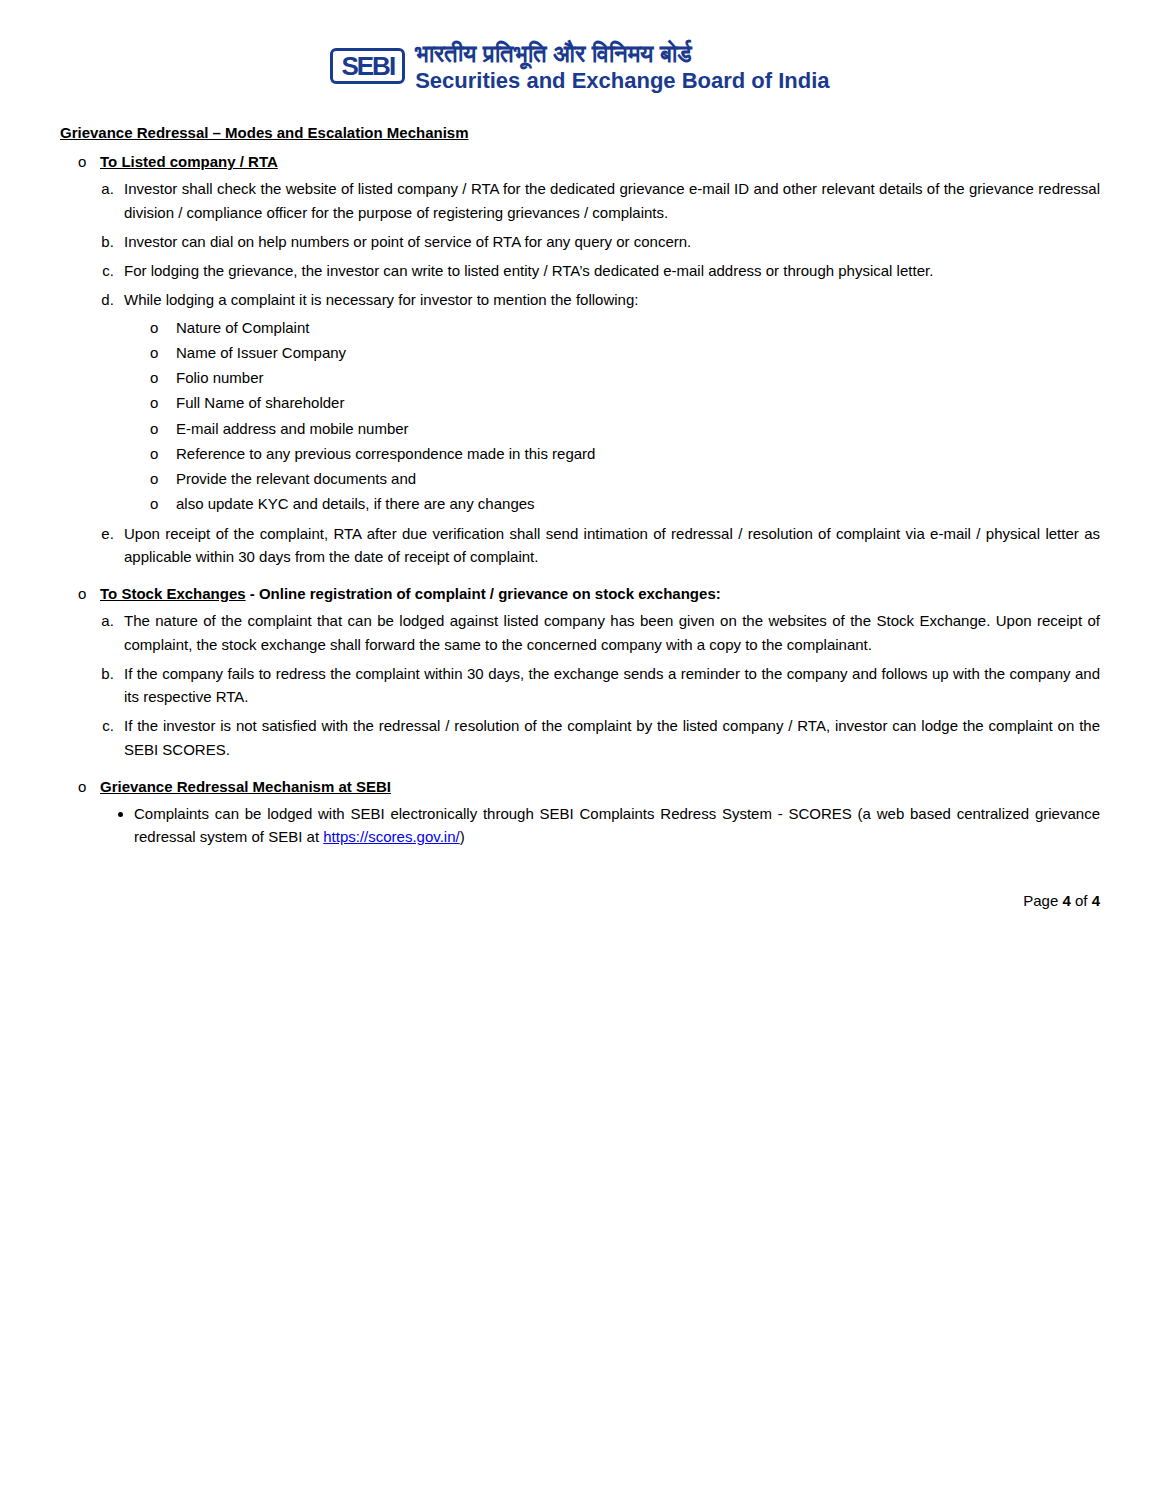SEBI
भारतीय प्रतिभूति और विनिमय बोर्ड
Securities and Exchange Board of India
Grievance Redressal – Modes and Escalation Mechanism
oTo Listed company / RTA
Investor shall check the website of listed company / RTA for the dedicated grievance e-mail ID and other relevant details of the grievance redressal division / compliance officer for the purpose of registering grievances / complaints.
Investor can dial on help numbers or point of service of RTA for any query or concern.
For lodging the grievance, the investor can write to listed entity / RTA’s dedicated e-mail address or through physical letter.
While lodging a complaint it is necessary for investor to mention the following:
Nature of Complaint
Name of Issuer Company
Folio number
Full Name of shareholder
E-mail address and mobile number
Reference to any previous correspondence made in this regard
Provide the relevant documents and
also update KYC and details, if there are any changes
Upon receipt of the complaint, RTA after due verification shall send intimation of redressal / resolution of complaint via e-mail / physical letter as applicable within 30 days from the date of receipt of complaint.
oTo Stock Exchanges - Online registration of complaint / grievance on stock exchanges:
The nature of the complaint that can be lodged against listed company has been given on the websites of the Stock Exchange. Upon receipt of complaint, the stock exchange shall forward the same to the concerned company with a copy to the complainant.
If the company fails to redress the complaint within 30 days, the exchange sends a reminder to the company and follows up with the company and its respective RTA.
If the investor is not satisfied with the redressal / resolution of the complaint by the listed company / RTA, investor can lodge the complaint on the SEBI SCORES.
oGrievance Redressal Mechanism at SEBI
Complaints can be lodged with SEBI electronically through SEBI Complaints Redress System - SCORES (a web based centralized grievance redressal system of SEBI at https://scores.gov.in/)
Page 4 of 4